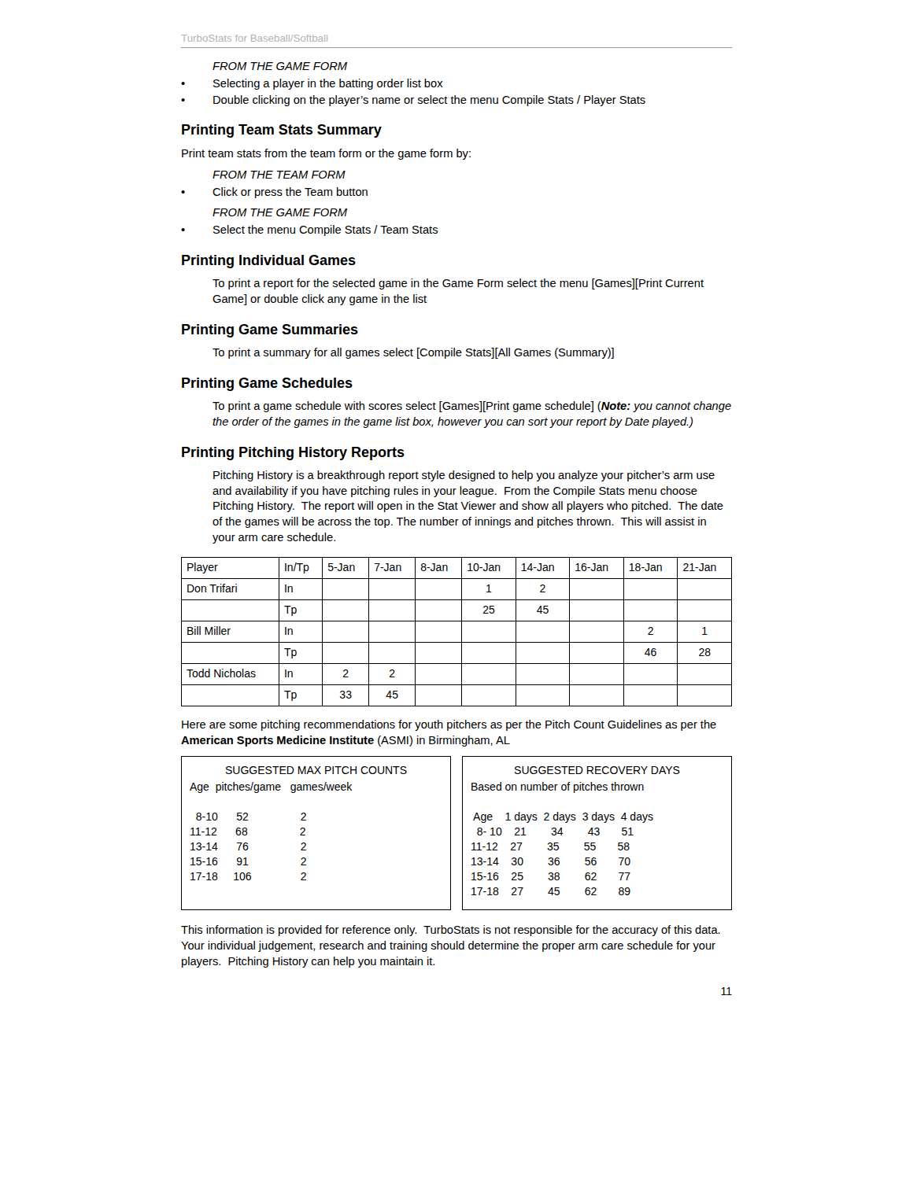TurboStats for Baseball/Softball
FROM THE GAME FORM
Selecting a player in the batting order list box
Double clicking on the player’s name or select the menu Compile Stats / Player Stats
Printing Team Stats Summary
Print team stats from the team form or the game form by:
FROM THE TEAM FORM
Click or press the Team button
FROM THE GAME FORM
Select the menu Compile Stats / Team Stats
Printing Individual Games
To print a report for the selected game in the Game Form select the menu [Games][Print Current Game] or double click any game in the list
Printing Game Summaries
To print a summary for all games select [Compile Stats][All Games (Summary)]
Printing Game Schedules
To print a game schedule with scores select [Games][Print game schedule] (Note: you cannot change the order of the games in the game list box, however you can sort your report by Date played.)
Printing Pitching History Reports
Pitching History is a breakthrough report style designed to help you analyze your pitcher’s arm use and availability if you have pitching rules in your league. From the Compile Stats menu choose Pitching History. The report will open in the Stat Viewer and show all players who pitched. The date of the games will be across the top. The number of innings and pitches thrown. This will assist in your arm care schedule.
| Player | In/Tp | 5-Jan | 7-Jan | 8-Jan | 10-Jan | 14-Jan | 16-Jan | 18-Jan | 21-Jan |
| --- | --- | --- | --- | --- | --- | --- | --- | --- | --- |
| Don Trifari | In | | | | 1 | 2 | | | |
| | Tp | | | | 25 | 45 | | | |
| Bill Miller | In | | | | | | | 2 | 1 |
| | Tp | | | | | | | 46 | 28 |
| Todd Nicholas | In | 2 | 2 | | | | | | |
| | Tp | 33 | 45 | | | | | | |
Here are some pitching recommendations for youth pitchers as per the Pitch Count Guidelines as per the American Sports Medicine Institute (ASMI) in Birmingham, AL
SUGGESTED MAX PITCH COUNTS
Age  pitches/game   games/week

  8-10      52                 2
11-12      68                 2
13-14      76                 2
15-16      91                 2
17-18     106                2
SUGGESTED RECOVERY DAYS
Based on number of pitches thrown

 Age    1 days  2 days  3 days  4 days
  8- 10    21        34        43       51
11-12    27        35        55       58
13-14    30        36        56       70
15-16    25        38        62       77
17-18    27        45        62       89
This information is provided for reference only. TurboStats is not responsible for the accuracy of this data. Your individual judgement, research and training should determine the proper arm care schedule for your players. Pitching History can help you maintain it.
11